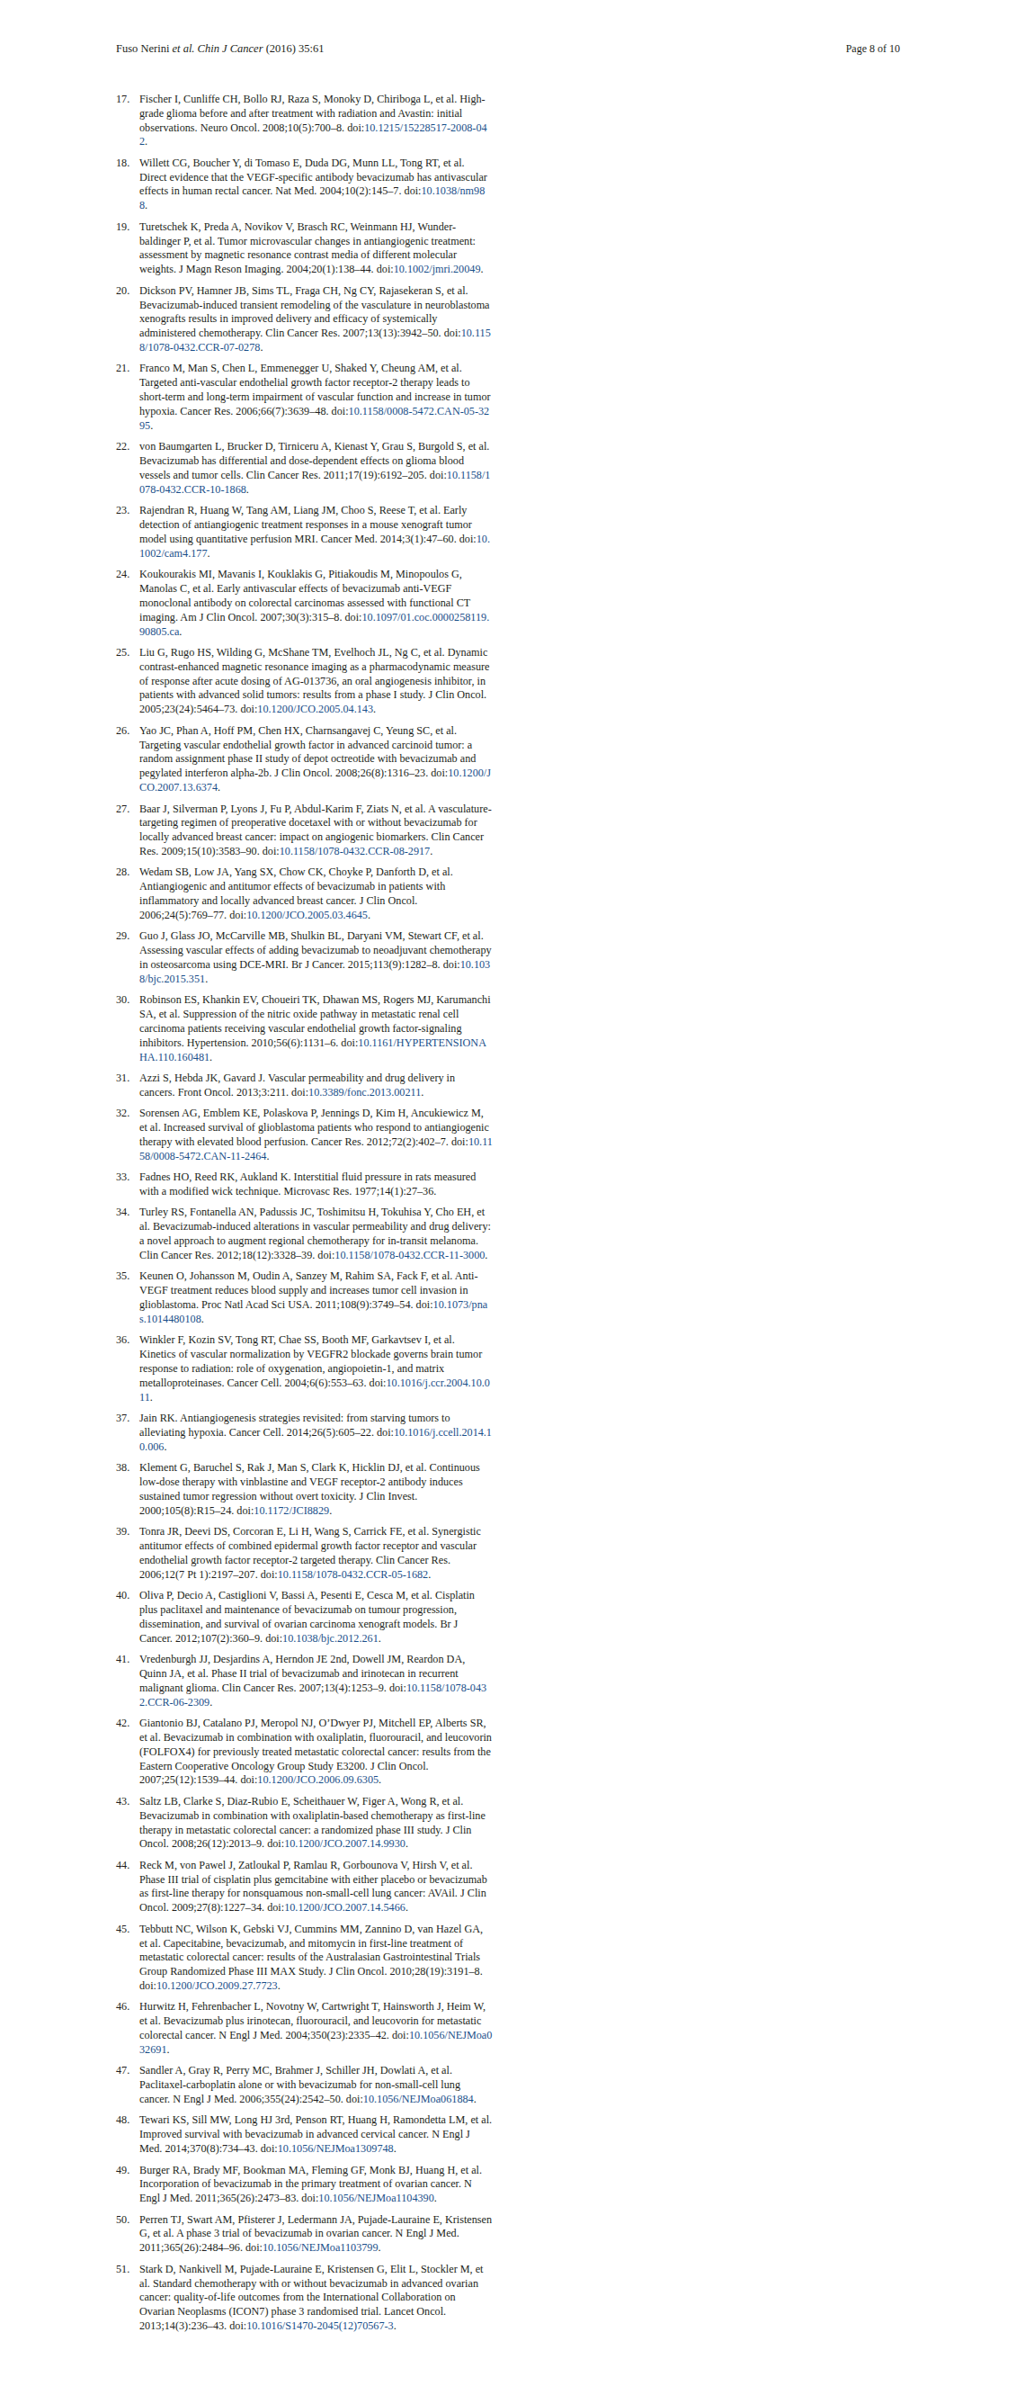Fuso Nerini et al. Chin J Cancer (2016) 35:61
Page 8 of 10
Fischer I, Cunliffe CH, Bollo RJ, Raza S, Monoky D, Chiriboga L, et al. High-grade glioma before and after treatment with radiation and Avastin: initial observations. Neuro Oncol. 2008;10(5):700–8. doi:10.1215/15228517-2008-042.
Willett CG, Boucher Y, di Tomaso E, Duda DG, Munn LL, Tong RT, et al. Direct evidence that the VEGF-specific antibody bevacizumab has antivascular effects in human rectal cancer. Nat Med. 2004;10(2):145–7. doi:10.1038/nm988.
Turetschek K, Preda A, Novikov V, Brasch RC, Weinmann HJ, Wunder-baldinger P, et al. Tumor microvascular changes in antiangiogenic treatment: assessment by magnetic resonance contrast media of different molecular weights. J Magn Reson Imaging. 2004;20(1):138–44. doi:10.1002/jmri.20049.
Dickson PV, Hamner JB, Sims TL, Fraga CH, Ng CY, Rajasekeran S, et al. Bevacizumab-induced transient remodeling of the vasculature in neuroblastoma xenografts results in improved delivery and efficacy of systemically administered chemotherapy. Clin Cancer Res. 2007;13(13):3942–50. doi:10.1158/1078-0432.CCR-07-0278.
Franco M, Man S, Chen L, Emmenegger U, Shaked Y, Cheung AM, et al. Targeted anti-vascular endothelial growth factor receptor-2 therapy leads to short-term and long-term impairment of vascular function and increase in tumor hypoxia. Cancer Res. 2006;66(7):3639–48. doi:10.1158/0008-5472.CAN-05-3295.
von Baumgarten L, Brucker D, Tirniceru A, Kienast Y, Grau S, Burgold S, et al. Bevacizumab has differential and dose-dependent effects on glioma blood vessels and tumor cells. Clin Cancer Res. 2011;17(19):6192–205. doi:10.1158/1078-0432.CCR-10-1868.
Rajendran R, Huang W, Tang AM, Liang JM, Choo S, Reese T, et al. Early detection of antiangiogenic treatment responses in a mouse xenograft tumor model using quantitative perfusion MRI. Cancer Med. 2014;3(1):47–60. doi:10.1002/cam4.177.
Koukourakis MI, Mavanis I, Kouklakis G, Pitiakoudis M, Minopoulos G, Manolas C, et al. Early antivascular effects of bevacizumab anti-VEGF monoclonal antibody on colorectal carcinomas assessed with functional CT imaging. Am J Clin Oncol. 2007;30(3):315–8. doi:10.1097/01.coc.0000258119.90805.ca.
Liu G, Rugo HS, Wilding G, McShane TM, Evelhoch JL, Ng C, et al. Dynamic contrast-enhanced magnetic resonance imaging as a pharmacodynamic measure of response after acute dosing of AG-013736, an oral angiogenesis inhibitor, in patients with advanced solid tumors: results from a phase I study. J Clin Oncol. 2005;23(24):5464–73. doi:10.1200/JCO.2005.04.143.
Yao JC, Phan A, Hoff PM, Chen HX, Charnsangavej C, Yeung SC, et al. Targeting vascular endothelial growth factor in advanced carcinoid tumor: a random assignment phase II study of depot octreotide with bevacizumab and pegylated interferon alpha-2b. J Clin Oncol. 2008;26(8):1316–23. doi:10.1200/JCO.2007.13.6374.
Baar J, Silverman P, Lyons J, Fu P, Abdul-Karim F, Ziats N, et al. A vasculature-targeting regimen of preoperative docetaxel with or without bevacizumab for locally advanced breast cancer: impact on angiogenic biomarkers. Clin Cancer Res. 2009;15(10):3583–90. doi:10.1158/1078-0432.CCR-08-2917.
Wedam SB, Low JA, Yang SX, Chow CK, Choyke P, Danforth D, et al. Antiangiogenic and antitumor effects of bevacizumab in patients with inflammatory and locally advanced breast cancer. J Clin Oncol. 2006;24(5):769–77. doi:10.1200/JCO.2005.03.4645.
Guo J, Glass JO, McCarville MB, Shulkin BL, Daryani VM, Stewart CF, et al. Assessing vascular effects of adding bevacizumab to neoadjuvant chemotherapy in osteosarcoma using DCE-MRI. Br J Cancer. 2015;113(9):1282–8. doi:10.1038/bjc.2015.351.
Robinson ES, Khankin EV, Choueiri TK, Dhawan MS, Rogers MJ, Karumanchi SA, et al. Suppression of the nitric oxide pathway in metastatic renal cell carcinoma patients receiving vascular endothelial growth factor-signaling inhibitors. Hypertension. 2010;56(6):1131–6. doi:10.1161/HYPERTENSIONAHA.110.160481.
Azzi S, Hebda JK, Gavard J. Vascular permeability and drug delivery in cancers. Front Oncol. 2013;3:211. doi:10.3389/fonc.2013.00211.
Sorensen AG, Emblem KE, Polaskova P, Jennings D, Kim H, Ancukiewicz M, et al. Increased survival of glioblastoma patients who respond to antiangiogenic therapy with elevated blood perfusion. Cancer Res. 2012;72(2):402–7. doi:10.1158/0008-5472.CAN-11-2464.
Fadnes HO, Reed RK, Aukland K. Interstitial fluid pressure in rats measured with a modified wick technique. Microvasc Res. 1977;14(1):27–36.
Turley RS, Fontanella AN, Padussis JC, Toshimitsu H, Tokuhisa Y, Cho EH, et al. Bevacizumab-induced alterations in vascular permeability and drug delivery: a novel approach to augment regional chemotherapy for in-transit melanoma. Clin Cancer Res. 2012;18(12):3328–39. doi:10.1158/1078-0432.CCR-11-3000.
Keunen O, Johansson M, Oudin A, Sanzey M, Rahim SA, Fack F, et al. Anti-VEGF treatment reduces blood supply and increases tumor cell invasion in glioblastoma. Proc Natl Acad Sci USA. 2011;108(9):3749–54. doi:10.1073/pnas.1014480108.
Winkler F, Kozin SV, Tong RT, Chae SS, Booth MF, Garkavtsev I, et al. Kinetics of vascular normalization by VEGFR2 blockade governs brain tumor response to radiation: role of oxygenation, angiopoietin-1, and matrix metalloproteinases. Cancer Cell. 2004;6(6):553–63. doi:10.1016/j.ccr.2004.10.011.
Jain RK. Antiangiogenesis strategies revisited: from starving tumors to alleviating hypoxia. Cancer Cell. 2014;26(5):605–22. doi:10.1016/j.ccell.2014.10.006.
Klement G, Baruchel S, Rak J, Man S, Clark K, Hicklin DJ, et al. Continuous low-dose therapy with vinblastine and VEGF receptor-2 antibody induces sustained tumor regression without overt toxicity. J Clin Invest. 2000;105(8):R15–24. doi:10.1172/JCI8829.
Tonra JR, Deevi DS, Corcoran E, Li H, Wang S, Carrick FE, et al. Synergistic antitumor effects of combined epidermal growth factor receptor and vascular endothelial growth factor receptor-2 targeted therapy. Clin Cancer Res. 2006;12(7 Pt 1):2197–207. doi:10.1158/1078-0432.CCR-05-1682.
Oliva P, Decio A, Castiglioni V, Bassi A, Pesenti E, Cesca M, et al. Cisplatin plus paclitaxel and maintenance of bevacizumab on tumour progression, dissemination, and survival of ovarian carcinoma xenograft models. Br J Cancer. 2012;107(2):360–9. doi:10.1038/bjc.2012.261.
Vredenburgh JJ, Desjardins A, Herndon JE 2nd, Dowell JM, Reardon DA, Quinn JA, et al. Phase II trial of bevacizumab and irinotecan in recurrent malignant glioma. Clin Cancer Res. 2007;13(4):1253–9. doi:10.1158/1078-0432.CCR-06-2309.
Giantonio BJ, Catalano PJ, Meropol NJ, O’Dwyer PJ, Mitchell EP, Alberts SR, et al. Bevacizumab in combination with oxaliplatin, fluorouracil, and leucovorin (FOLFOX4) for previously treated metastatic colorectal cancer: results from the Eastern Cooperative Oncology Group Study E3200. J Clin Oncol. 2007;25(12):1539–44. doi:10.1200/JCO.2006.09.6305.
Saltz LB, Clarke S, Diaz-Rubio E, Scheithauer W, Figer A, Wong R, et al. Bevacizumab in combination with oxaliplatin-based chemotherapy as first-line therapy in metastatic colorectal cancer: a randomized phase III study. J Clin Oncol. 2008;26(12):2013–9. doi:10.1200/JCO.2007.14.9930.
Reck M, von Pawel J, Zatloukal P, Ramlau R, Gorbounova V, Hirsh V, et al. Phase III trial of cisplatin plus gemcitabine with either placebo or bevacizumab as first-line therapy for nonsquamous non-small-cell lung cancer: AVAil. J Clin Oncol. 2009;27(8):1227–34. doi:10.1200/JCO.2007.14.5466.
Tebbutt NC, Wilson K, Gebski VJ, Cummins MM, Zannino D, van Hazel GA, et al. Capecitabine, bevacizumab, and mitomycin in first-line treatment of metastatic colorectal cancer: results of the Australasian Gastrointestinal Trials Group Randomized Phase III MAX Study. J Clin Oncol. 2010;28(19):3191–8. doi:10.1200/JCO.2009.27.7723.
Hurwitz H, Fehrenbacher L, Novotny W, Cartwright T, Hainsworth J, Heim W, et al. Bevacizumab plus irinotecan, fluorouracil, and leucovorin for metastatic colorectal cancer. N Engl J Med. 2004;350(23):2335–42. doi:10.1056/NEJMoa032691.
Sandler A, Gray R, Perry MC, Brahmer J, Schiller JH, Dowlati A, et al. Paclitaxel-carboplatin alone or with bevacizumab for non-small-cell lung cancer. N Engl J Med. 2006;355(24):2542–50. doi:10.1056/NEJMoa061884.
Tewari KS, Sill MW, Long HJ 3rd, Penson RT, Huang H, Ramondetta LM, et al. Improved survival with bevacizumab in advanced cervical cancer. N Engl J Med. 2014;370(8):734–43. doi:10.1056/NEJMoa1309748.
Burger RA, Brady MF, Bookman MA, Fleming GF, Monk BJ, Huang H, et al. Incorporation of bevacizumab in the primary treatment of ovarian cancer. N Engl J Med. 2011;365(26):2473–83. doi:10.1056/NEJMoa1104390.
Perren TJ, Swart AM, Pfisterer J, Ledermann JA, Pujade-Lauraine E, Kristensen G, et al. A phase 3 trial of bevacizumab in ovarian cancer. N Engl J Med. 2011;365(26):2484–96. doi:10.1056/NEJMoa1103799.
Stark D, Nankivell M, Pujade-Lauraine E, Kristensen G, Elit L, Stockler M, et al. Standard chemotherapy with or without bevacizumab in advanced ovarian cancer: quality-of-life outcomes from the International Collaboration on Ovarian Neoplasms (ICON7) phase 3 randomised trial. Lancet Oncol. 2013;14(3):236–43. doi:10.1016/S1470-2045(12)70567-3.